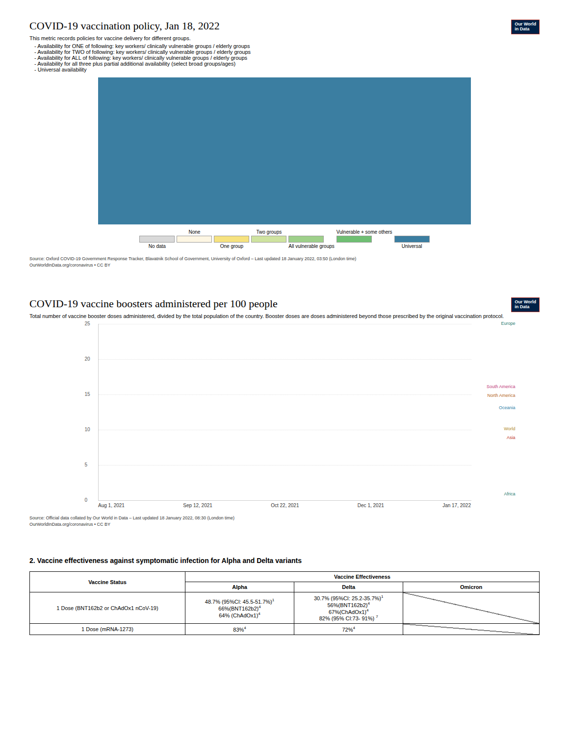Our World
in Data
COVID-19 vaccination policy, Jan 18, 2022
This metric records policies for vaccine delivery for different groups.
Availability for ONE of following: key workers/ clinically vulnerable groups / elderly groups
Availability for TWO of following: key workers/ clinically vulnerable groups / elderly groups
Availability for ALL of following: key workers/ clinically vulnerable groups / elderly groups
Availability for all three plus partial additional availability (select broad groups/ages)
Universal availability
No data
None
One group
Two groups
All vulnerable groups
Vulnerable + some others
Universal
Source: Oxford COVID-19 Government Response Tracker, Blavatnik School of Government, University of Oxford – Last updated 18 January 2022, 03:50 (London time)
OurWorldInData.org/coronavirus • CC BY
Our World
in Data
COVID-19 vaccine boosters administered per 100 people
Total number of vaccine booster doses administered, divided by the total population of the country. Booster doses are doses administered beyond those prescribed by the original vaccination protocol.
25 20 15 10 5 0 Europe South America North America Oceania World Asia Africa
Aug 1, 2021 Sep 12, 2021 Oct 22, 2021 Dec 1, 2021 Jan 17, 2022
Source: Official data collated by Our World in Data – Last updated 18 January 2022, 08:30 (London time)
OurWorldInData.org/coronavirus • CC BY
2. Vaccine effectiveness against symptomatic infection for Alpha and Delta variants
| Vaccine Status | Vaccine Effectiveness |
| --- | --- |
| Alpha | Delta | Omicron |
| 1 Dose (BNT162b2 or ChAdOx1 nCoV-19) | 48.7% (95%CI: 45.5-51.7%) 1 66%(BNT162b2) 4 64% (ChAdOx1) 4 | 30.7% (95%CI: 25.2-35.7%) 1 56%(BNT162b2) 4 67%(ChAdOx1) 4 82% (95% CI:73- 91%) 7 | |
| 1 Dose (mRNA-1273) | 83% 4 | 72% 4 | |